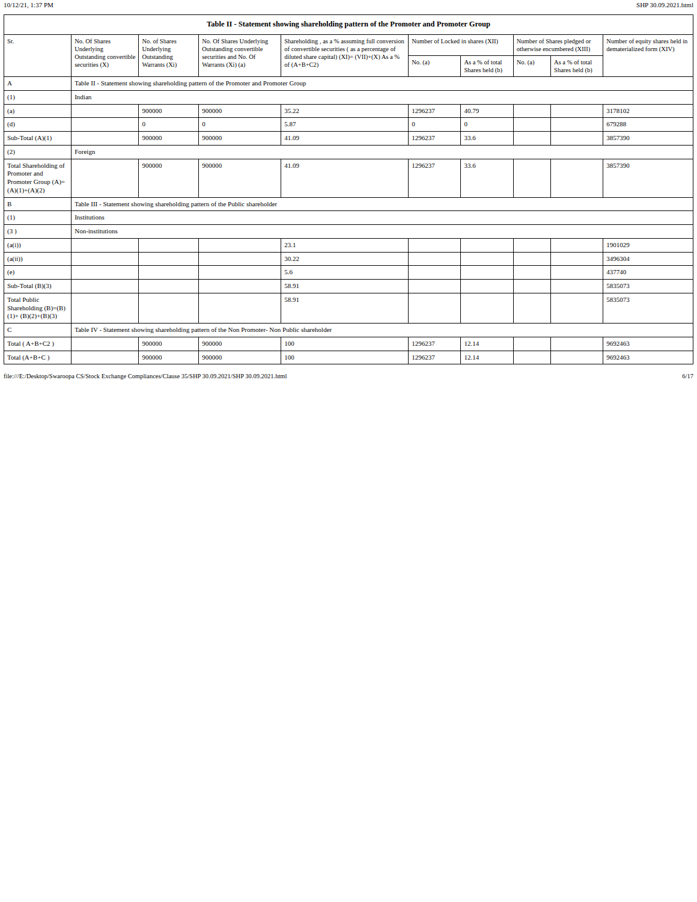10/12/21, 1:37 PM
SHP 30.09.2021.html
| Table II - Statement showing shareholding pattern of the Promoter and Promoter Group |
| Sr. | No. Of Shares Underlying Outstanding convertible securities (X) | No. of Shares Underlying Outstanding Warrants (Xi) | No. Of Shares Underlying Outstanding convertible securities and No. Of Warrants (Xi) (a) | Shareholding , as a % assuming full conversion of convertible securities ( as a percentage of diluted share capital) (XI)= (VII)+(X) As a % of (A+B+C2) | Number of Locked in shares (XII) | Number of Shares pledged or otherwise encumbered (XIII) | Number of equity shares held in dematerialized form (XIV) |
| No. (a) | As a % of total Shares held (b) | No. (a) | As a % of total Shares held (b) |
| A | Table II - Statement showing shareholding pattern of the Promoter and Promoter Group |
| (1) | Indian |
| (a) | | 900000 | 900000 | 35.22 | 1296237 | 40.79 | | | 3178102 |
| (d) | | 0 | 0 | 5.87 | 0 | 0 | | | 679288 |
| Sub-Total (A)(1) | | 900000 | 900000 | 41.09 | 1296237 | 33.6 | | | 3857390 |
| (2) | Foreign |
| Total Shareholding of Promoter and Promoter Group (A)= (A)(1)+(A)(2) | | 900000 | 900000 | 41.09 | 1296237 | 33.6 | | | 3857390 |
| B | Table III - Statement showing shareholding pattern of the Public shareholder |
| (1) | Institutions |
| (3 ) | Non-institutions |
| (a(i)) | | | | 23.1 | | | | | 1901029 |
| (a(ii)) | | | | 30.22 | | | | | 3496304 |
| (e) | | | | 5.6 | | | | | 437740 |
| Sub-Total (B)(3) | | | | 58.91 | | | | | 5835073 |
| Total Public Shareholding (B)=(B)(1)+ (B)(2)+(B)(3) | | | | 58.91 | | | | | 5835073 |
| C | Table IV - Statement showing shareholding pattern of the Non Promoter- Non Public shareholder |
| Total ( A+B+C2 ) | | 900000 | 900000 | 100 | 1296237 | 12.14 | | | 9692463 |
| Total (A+B+C ) | | 900000 | 900000 | 100 | 1296237 | 12.14 | | | 9692463 |
file:///E:/Desktop/Swaroopa CS/Stock Exchange Compliances/Clause 35/SHP 30.09.2021/SHP 30.09.2021.html
6/17